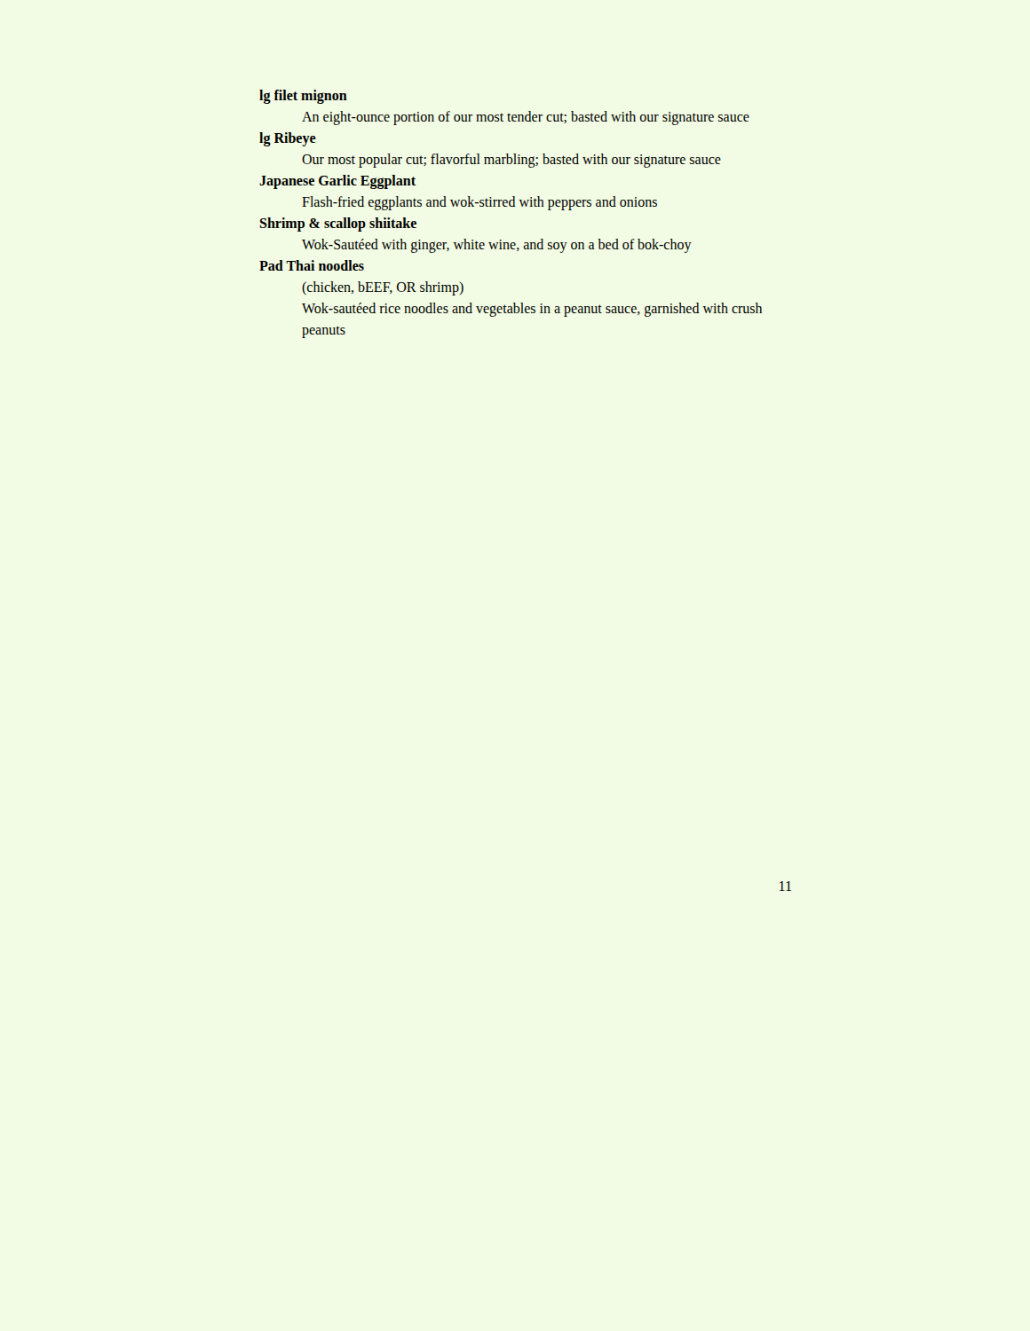lg filet mignon
An eight-ounce portion of our most tender cut; basted with our signature sauce
lg Ribeye
Our most popular cut; flavorful marbling; basted with our signature sauce
Japanese Garlic Eggplant
Flash-fried eggplants and wok-stirred with peppers and onions
Shrimp & scallop shiitake
Wok-Sautéed with ginger, white wine, and soy on a bed of bok-choy
Pad Thai noodles
(chicken, bEEF, OR shrimp)
Wok-sautéed rice noodles and vegetables in a peanut sauce, garnished with crush peanuts
11